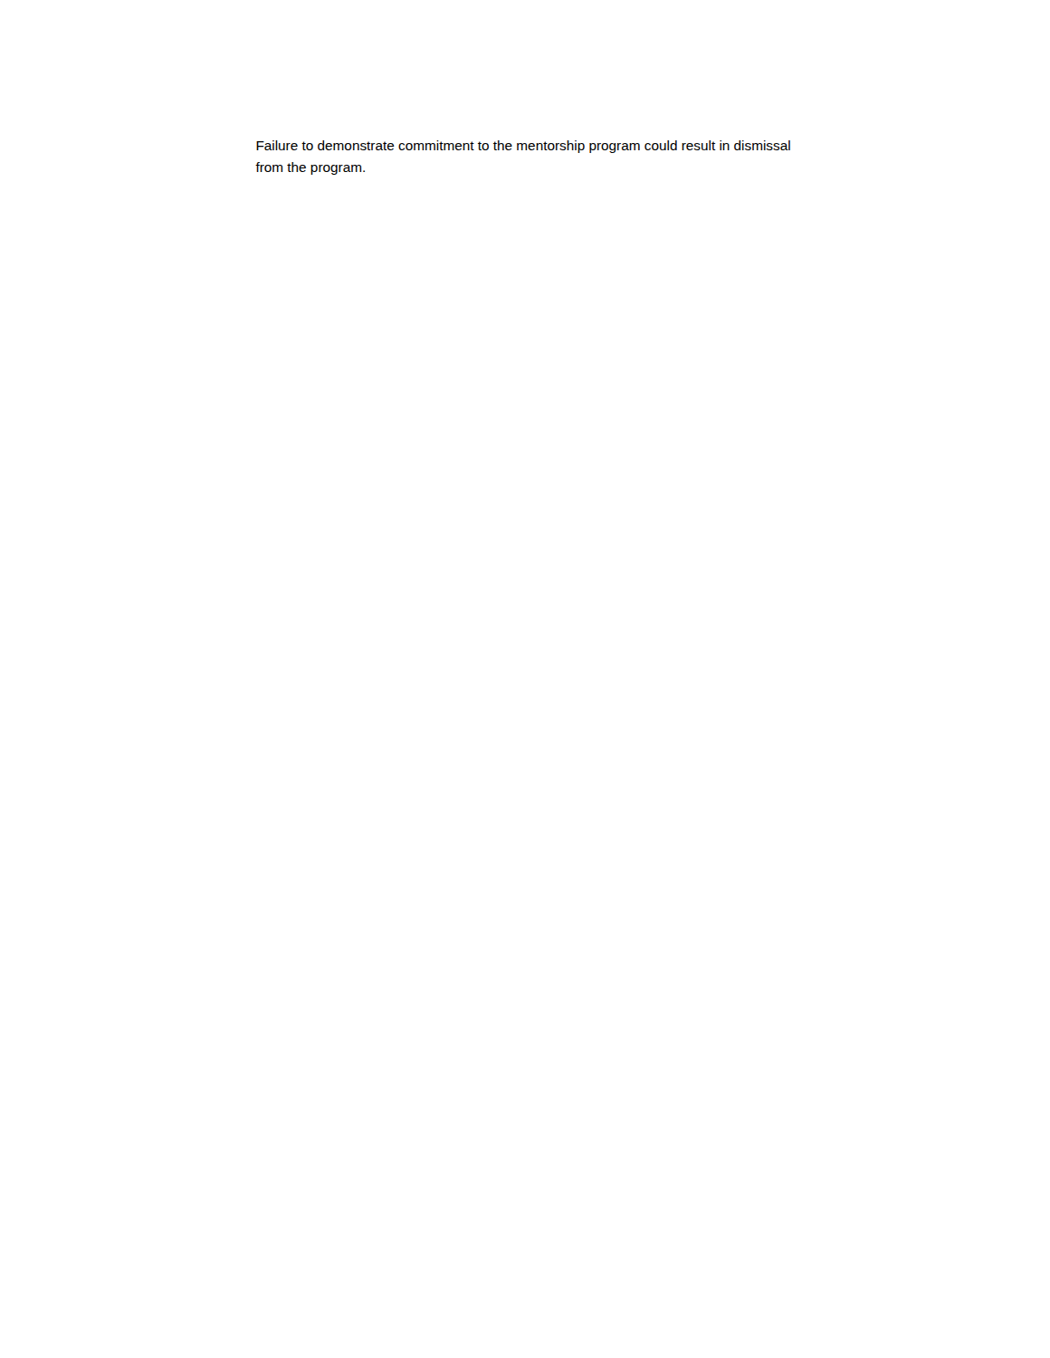Failure to demonstrate commitment to the mentorship program could result in dismissal from the program.